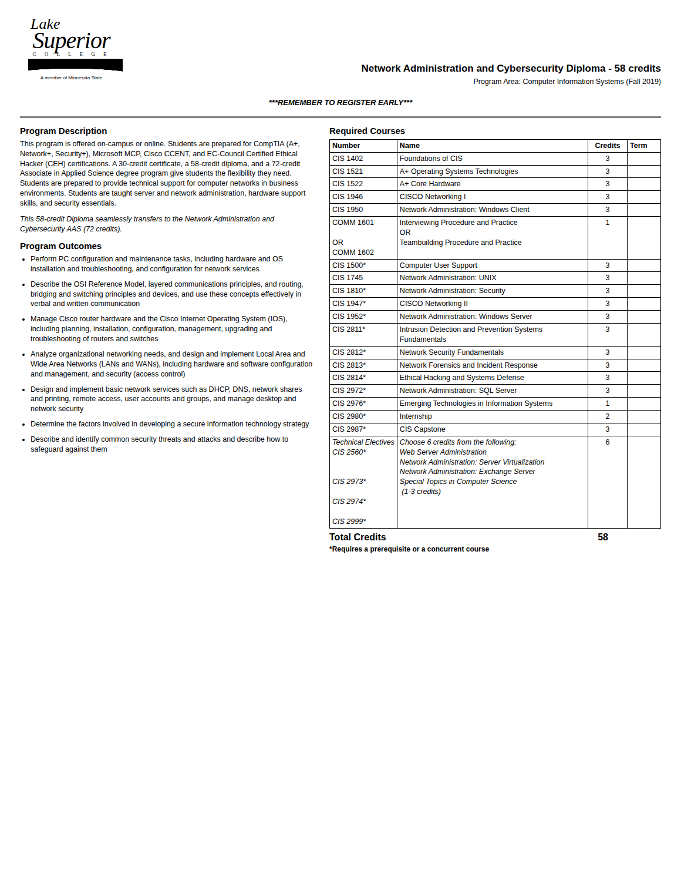Lake
Superior
C O L L E G E
A member of Minnesota State
Network Administration and Cybersecurity Diploma - 58 credits
Program Area: Computer Information Systems (Fall 2019)
***REMEMBER TO REGISTER EARLY***
Program Description
This program is offered on-campus or online. Students are prepared for CompTIA (A+, Network+, Security+), Microsoft MCP, Cisco CCENT, and EC-Council Certified Ethical Hacker (CEH) certifications. A 30-credit certificate, a 58-credit diploma, and a 72-credit Associate in Applied Science degree program give students the flexibility they need. Students are prepared to provide technical support for computer networks in business environments. Students are taught server and network administration, hardware support skills, and security essentials.
This 58-credit Diploma seamlessly transfers to the Network Administration and Cybersecurity AAS (72 credits).
Program Outcomes
Perform PC configuration and maintenance tasks, including hardware and OS installation and troubleshooting, and configuration for network services
Describe the OSI Reference Model, layered communications principles, and routing, bridging and switching principles and devices, and use these concepts effectively in verbal and written communication
Manage Cisco router hardware and the Cisco Internet Operating System (IOS), including planning, installation, configuration, management, upgrading and troubleshooting of routers and switches
Analyze organizational networking needs, and design and implement Local Area and Wide Area Networks (LANs and WANs), including hardware and software configuration and management, and security (access control)
Design and implement basic network services such as DHCP, DNS, network shares and printing, remote access, user accounts and groups, and manage desktop and network security
Determine the factors involved in developing a secure information technology strategy
Describe and identify common security threats and attacks and describe how to safeguard against them
Required Courses
| Number | Name | Credits | Term |
| --- | --- | --- | --- |
| CIS 1402 | Foundations of CIS | 3 | |
| CIS 1521 | A+ Operating Systems Technologies | 3 | |
| CIS 1522 | A+ Core Hardware | 3 | |
| CIS 1946 | CISCO Networking I | 3 | |
| CIS 1950 | Network Administration: Windows Client | 3 | |
| COMM 1601 OR COMM 1602 | Interviewing Procedure and Practice OR Teambuilding Procedure and Practice | 1 | |
| CIS 1500* | Computer User Support | 3 | |
| CIS 1745 | Network Administration: UNIX | 3 | |
| CIS 1810* | Network Administration: Security | 3 | |
| CIS 1947* | CISCO Networking II | 3 | |
| CIS 1952* | Network Administration: Windows Server | 3 | |
| CIS 2811* | Intrusion Detection and Prevention Systems Fundamentals | 3 | |
| CIS 2812* | Network Security Fundamentals | 3 | |
| CIS 2813* | Network Forensics and Incident Response | 3 | |
| CIS 2814* | Ethical Hacking and Systems Defense | 3 | |
| CIS 2972* | Network Administration: SQL Server | 3 | |
| CIS 2976* | Emerging Technologies in Information Systems | 1 | |
| CIS 2980* | Internship | 2 | |
| CIS 2987* | CIS Capstone | 3 | |
| Technical Electives CIS 2560* CIS 2973* CIS 2974* CIS 2999* | Choose 6 credits from the following: Web Server Administration Network Administration: Server Virtualization Network Administration: Exchange Server Special Topics in Computer Science (1-3 credits) | 6 | |
Total Credits 58
*Requires a prerequisite or a concurrent course